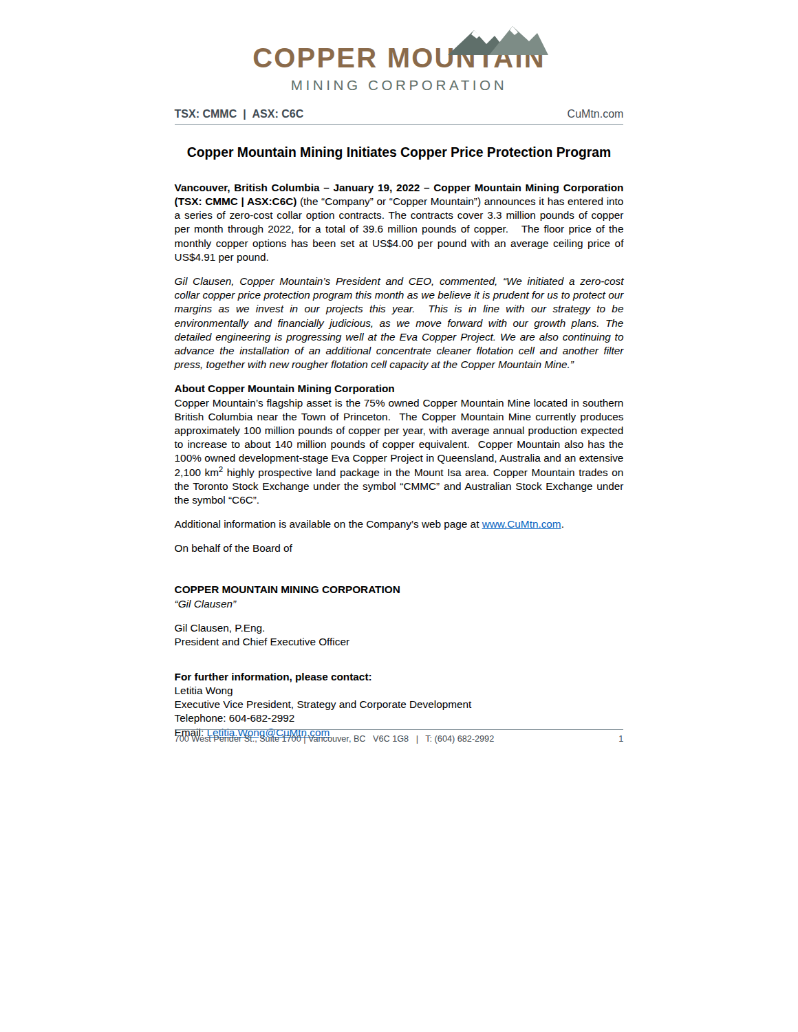COPPER MOUNTAIN
MINING CORPORATION
TSX: CMMC | ASX: C6C
CuMtn.com
Copper Mountain Mining Initiates Copper Price Protection Program
Vancouver, British Columbia – January 19, 2022 – Copper Mountain Mining Corporation (TSX: CMMC | ASX:C6C) (the “Company” or “Copper Mountain”) announces it has entered into a series of zero-cost collar option contracts. The contracts cover 3.3 million pounds of copper per month through 2022, for a total of 39.6 million pounds of copper. The floor price of the monthly copper options has been set at US$4.00 per pound with an average ceiling price of US$4.91 per pound.
Gil Clausen, Copper Mountain’s President and CEO, commented, “We initiated a zero-cost collar copper price protection program this month as we believe it is prudent for us to protect our margins as we invest in our projects this year. This is in line with our strategy to be environmentally and financially judicious, as we move forward with our growth plans. The detailed engineering is progressing well at the Eva Copper Project. We are also continuing to advance the installation of an additional concentrate cleaner flotation cell and another filter press, together with new rougher flotation cell capacity at the Copper Mountain Mine.”
About Copper Mountain Mining Corporation
Copper Mountain’s flagship asset is the 75% owned Copper Mountain Mine located in southern British Columbia near the Town of Princeton. The Copper Mountain Mine currently produces approximately 100 million pounds of copper per year, with average annual production expected to increase to about 140 million pounds of copper equivalent. Copper Mountain also has the 100% owned development-stage Eva Copper Project in Queensland, Australia and an extensive 2,100 km2 highly prospective land package in the Mount Isa area. Copper Mountain trades on the Toronto Stock Exchange under the symbol “CMMC” and Australian Stock Exchange under the symbol “C6C”.
Additional information is available on the Company’s web page at www.CuMtn.com.
On behalf of the Board of
COPPER MOUNTAIN MINING CORPORATION
“Gil Clausen”
Gil Clausen, P.Eng.
President and Chief Executive Officer
For further information, please contact:
Letitia Wong
Executive Vice President, Strategy and Corporate Development
Telephone: 604-682-2992
Email: Letitia.Wong@CuMtn.com
700 West Pender St., Suite 1700 | Vancouver, BC V6C 1G8 | T: (604) 682-2992
1